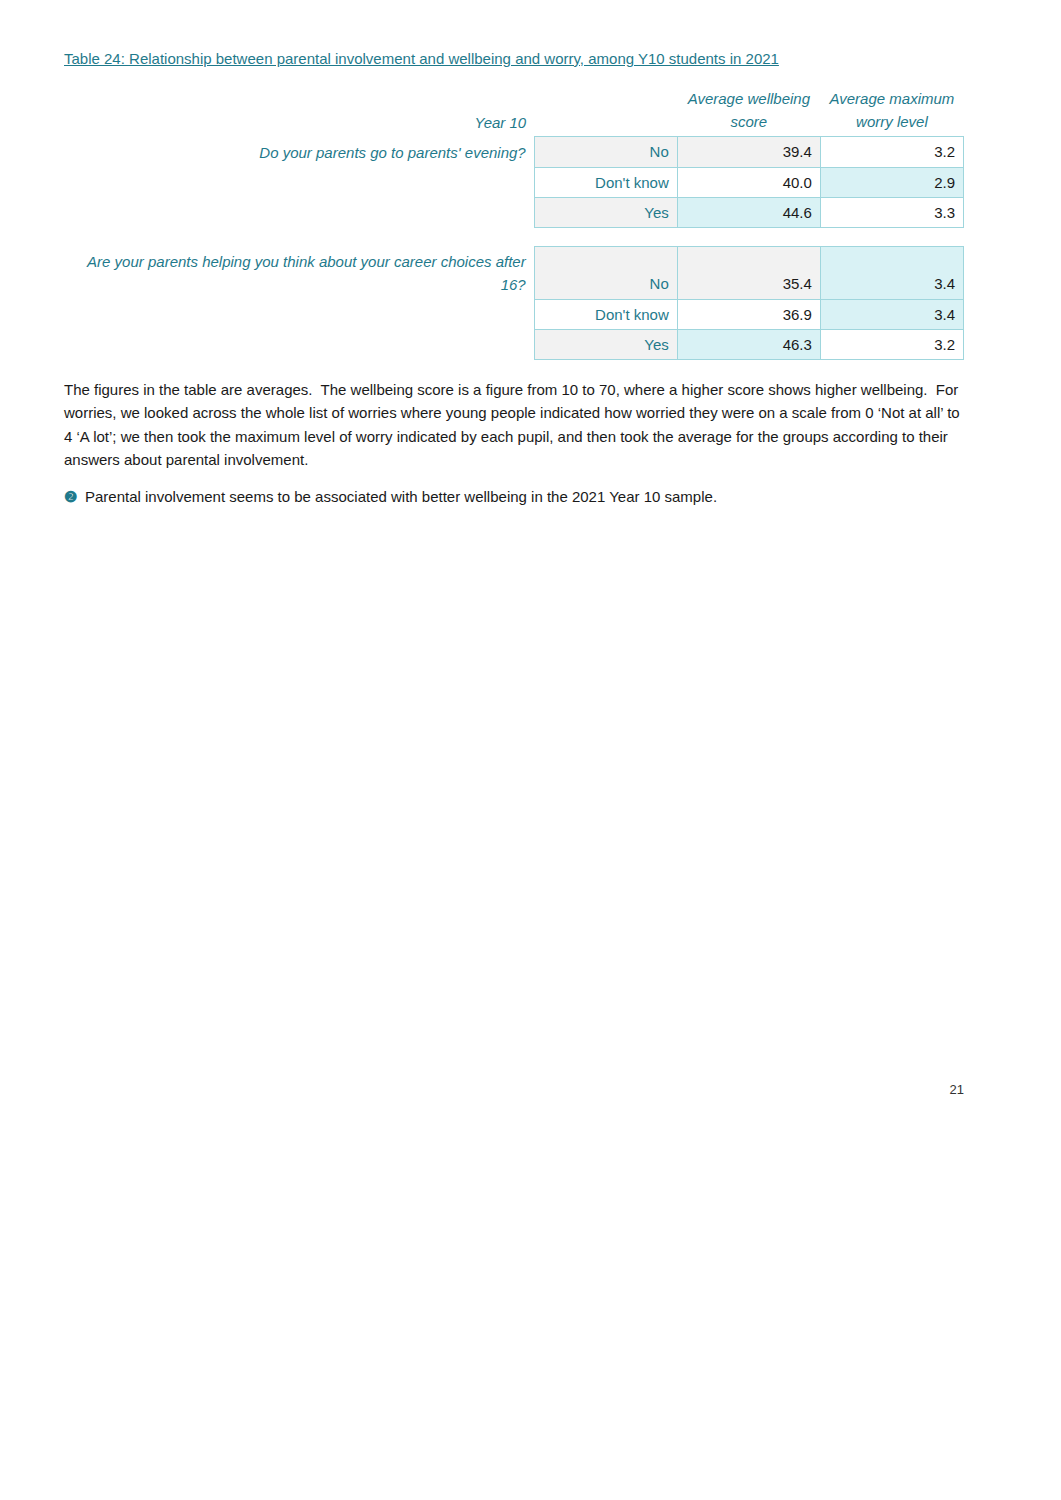Table 24: Relationship between parental involvement and wellbeing and worry, among Y10 students in 2021
| Year 10 | | Average wellbeing score | Average maximum worry level |
| Do your parents go to parents' evening? | No | 39.4 | 3.2 |
| | Don't know | 40.0 | 2.9 |
| | Yes | 44.6 | 3.3 |
| Are your parents helping you think about your career choices after 16? | No | 35.4 | 3.4 |
| | Don't know | 36.9 | 3.4 |
| | Yes | 46.3 | 3.2 |
The figures in the table are averages. The wellbeing score is a figure from 10 to 70, where a higher score shows higher wellbeing. For worries, we looked across the whole list of worries where young people indicated how worried they were on a scale from 0 ‘Not at all’ to 4 ‘A lot’; we then took the maximum level of worry indicated by each pupil, and then took the average for the groups according to their answers about parental involvement.
❷ Parental involvement seems to be associated with better wellbeing in the 2021 Year 10 sample.
21